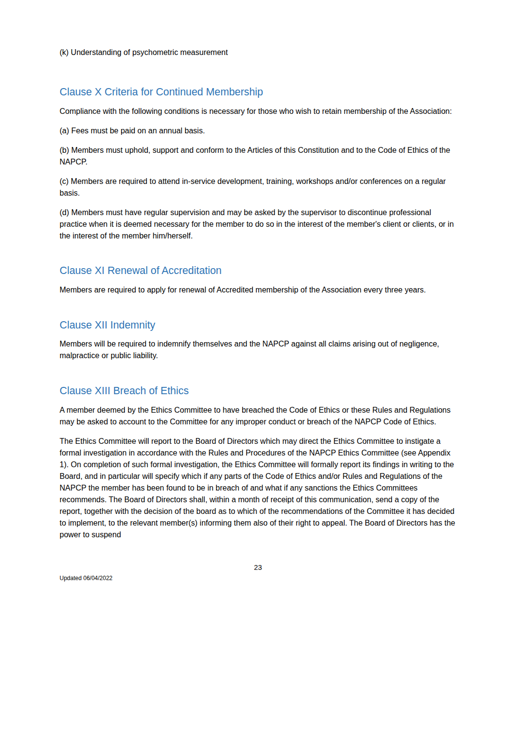(k) Understanding of psychometric measurement
Clause X Criteria for Continued Membership
Compliance with the following conditions is necessary for those who wish to retain membership of the Association:
(a) Fees must be paid on an annual basis.
(b) Members must uphold, support and conform to the Articles of this Constitution and to the Code of Ethics of the NAPCP.
(c) Members are required to attend in-service development, training, workshops and/or conferences on a regular basis.
(d) Members must have regular supervision and may be asked by the supervisor to discontinue professional practice when it is deemed necessary for the member to do so in the interest of the member's client or clients, or in the interest of the member him/herself.
Clause XI Renewal of Accreditation
Members are required to apply for renewal of Accredited membership of the Association every three years.
Clause XII Indemnity
Members will be required to indemnify themselves and the NAPCP against all claims arising out of negligence, malpractice or public liability.
Clause XIII Breach of Ethics
A member deemed by the Ethics Committee to have breached the Code of Ethics or these Rules and Regulations may be asked to account to the Committee for any improper conduct or breach of the NAPCP Code of Ethics.
The Ethics Committee will report to the Board of Directors which may direct the Ethics Committee to instigate a formal investigation in accordance with the Rules and Procedures of the NAPCP Ethics Committee (see Appendix 1). On completion of such formal investigation, the Ethics Committee will formally report its findings in writing to the Board, and in particular will specify which if any parts of the Code of Ethics and/or Rules and Regulations of the NAPCP the member has been found to be in breach of and what if any sanctions the Ethics Committees recommends. The Board of Directors shall, within a month of receipt of this communication, send a copy of the report, together with the decision of the board as to which of the recommendations of the Committee it has decided to implement, to the relevant member(s) informing them also of their right to appeal. The Board of Directors has the power to suspend
23
Updated 06/04/2022